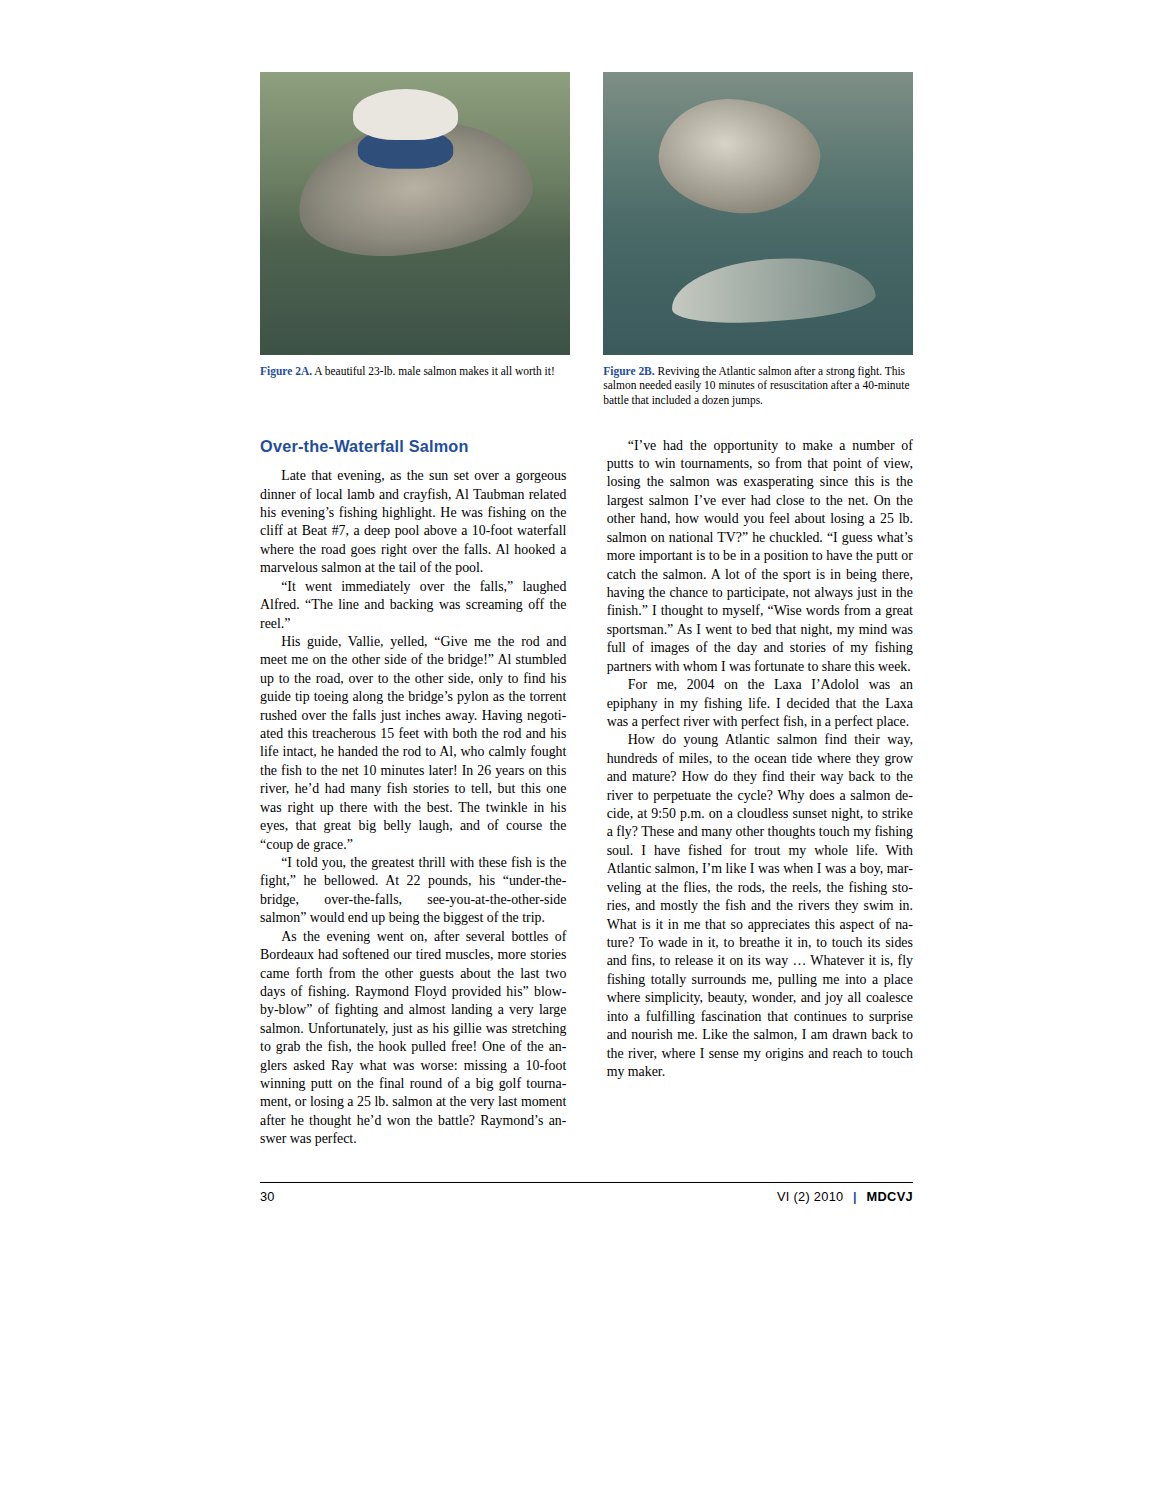Figure 2A. A beautiful 23-lb. male salmon makes it all worth it!
Figure 2B. Reviving the Atlantic salmon after a strong fight. This salmon needed easily 10 minutes of resuscitation after a 40-minute battle that included a dozen jumps.
Over-the-Waterfall Salmon
Late that evening, as the sun set over a gorgeous dinner of local lamb and crayfish, Al Taubman related his evening’s fishing highlight. He was fishing on the cliff at Beat #7, a deep pool above a 10-foot waterfall where the road goes right over the falls. Al hooked a marvelous salmon at the tail of the pool.
“It went immediately over the falls,” laughed Alfred. “The line and backing was screaming off the reel.”
His guide, Vallie, yelled, “Give me the rod and meet me on the other side of the bridge!” Al stumbled up to the road, over to the other side, only to find his guide tip toeing along the bridge’s pylon as the torrent rushed over the falls just inches away. Having negotiated this treacherous 15 feet with both the rod and his life intact, he handed the rod to Al, who calmly fought the fish to the net 10 minutes later! In 26 years on this river, he’d had many fish stories to tell, but this one was right up there with the best. The twinkle in his eyes, that great big belly laugh, and of course the “coup de grace.”
“I told you, the greatest thrill with these fish is the fight,” he bellowed. At 22 pounds, his “under-the-bridge, over-the-falls, see-you-at-the-other-side salmon” would end up being the biggest of the trip.
As the evening went on, after several bottles of Bordeaux had softened our tired muscles, more stories came forth from the other guests about the last two days of fishing. Raymond Floyd provided his” blow-by-blow” of fighting and almost landing a very large salmon. Unfortunately, just as his gillie was stretching to grab the fish, the hook pulled free! One of the anglers asked Ray what was worse: missing a 10-foot winning putt on the final round of a big golf tournament, or losing a 25 lb. salmon at the very last moment after he thought he’d won the battle? Raymond’s answer was perfect.
“I’ve had the opportunity to make a number of putts to win tournaments, so from that point of view, losing the salmon was exasperating since this is the largest salmon I’ve ever had close to the net. On the other hand, how would you feel about losing a 25 lb. salmon on national TV?” he chuckled. “I guess what’s more important is to be in a position to have the putt or catch the salmon. A lot of the sport is in being there, having the chance to participate, not always just in the finish.” I thought to myself, “Wise words from a great sportsman.” As I went to bed that night, my mind was full of images of the day and stories of my fishing partners with whom I was fortunate to share this week.
For me, 2004 on the Laxa I’Adolol was an epiphany in my fishing life. I decided that the Laxa was a perfect river with perfect fish, in a perfect place.
How do young Atlantic salmon find their way, hundreds of miles, to the ocean tide where they grow and mature? How do they find their way back to the river to perpetuate the cycle? Why does a salmon decide, at 9:50 p.m. on a cloudless sunset night, to strike a fly? These and many other thoughts touch my fishing soul. I have fished for trout my whole life. With Atlantic salmon, I’m like I was when I was a boy, marveling at the flies, the rods, the reels, the fishing stories, and mostly the fish and the rivers they swim in. What is it in me that so appreciates this aspect of nature? To wade in it, to breathe it in, to touch its sides and fins, to release it on its way … Whatever it is, fly fishing totally surrounds me, pulling me into a place where simplicity, beauty, wonder, and joy all coalesce into a fulfilling fascination that continues to surprise and nourish me. Like the salmon, I am drawn back to the river, where I sense my origins and reach to touch my maker.
30
VI (2) 2010 | MDCVJ